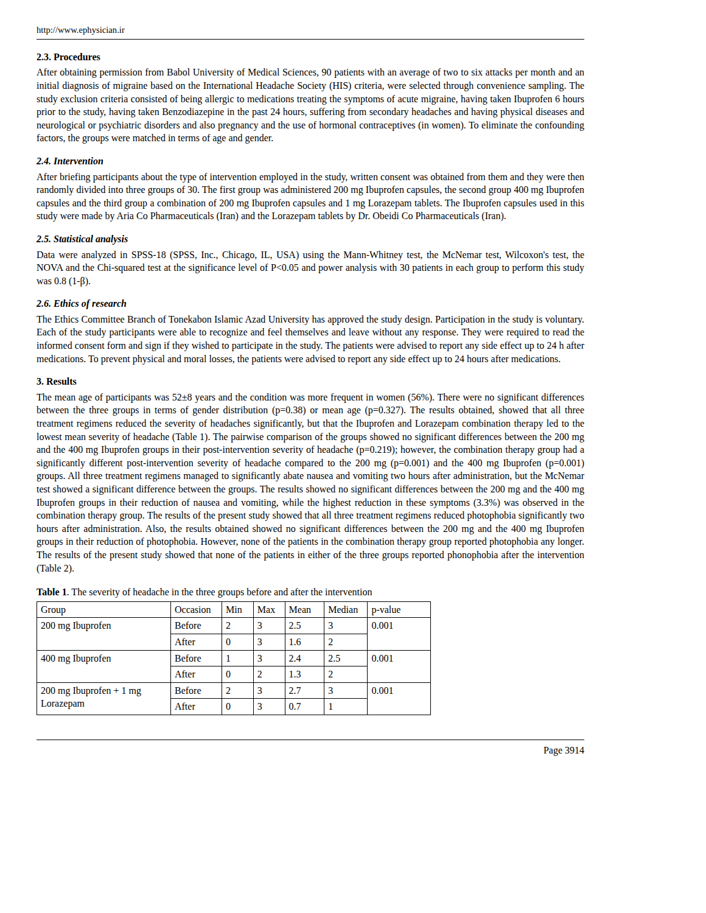http://www.ephysician.ir
2.3. Procedures
After obtaining permission from Babol University of Medical Sciences, 90 patients with an average of two to six attacks per month and an initial diagnosis of migraine based on the International Headache Society (HIS) criteria, were selected through convenience sampling. The study exclusion criteria consisted of being allergic to medications treating the symptoms of acute migraine, having taken Ibuprofen 6 hours prior to the study, having taken Benzodiazepine in the past 24 hours, suffering from secondary headaches and having physical diseases and neurological or psychiatric disorders and also pregnancy and the use of hormonal contraceptives (in women). To eliminate the confounding factors, the groups were matched in terms of age and gender.
2.4. Intervention
After briefing participants about the type of intervention employed in the study, written consent was obtained from them and they were then randomly divided into three groups of 30. The first group was administered 200 mg Ibuprofen capsules, the second group 400 mg Ibuprofen capsules and the third group a combination of 200 mg Ibuprofen capsules and 1 mg Lorazepam tablets. The Ibuprofen capsules used in this study were made by Aria Co Pharmaceuticals (Iran) and the Lorazepam tablets by Dr. Obeidi Co Pharmaceuticals (Iran).
2.5. Statistical analysis
Data were analyzed in SPSS-18 (SPSS, Inc., Chicago, IL, USA) using the Mann-Whitney test, the McNemar test, Wilcoxon's test, the NOVA and the Chi-squared test at the significance level of P<0.05 and power analysis with 30 patients in each group to perform this study was 0.8 (1-β).
2.6. Ethics of research
The Ethics Committee Branch of Tonekabon Islamic Azad University has approved the study design. Participation in the study is voluntary. Each of the study participants were able to recognize and feel themselves and leave without any response. They were required to read the informed consent form and sign if they wished to participate in the study. The patients were advised to report any side effect up to 24 h after medications. To prevent physical and moral losses, the patients were advised to report any side effect up to 24 hours after medications.
3. Results
The mean age of participants was 52±8 years and the condition was more frequent in women (56%). There were no significant differences between the three groups in terms of gender distribution (p=0.38) or mean age (p=0.327). The results obtained, showed that all three treatment regimens reduced the severity of headaches significantly, but that the Ibuprofen and Lorazepam combination therapy led to the lowest mean severity of headache (Table 1). The pairwise comparison of the groups showed no significant differences between the 200 mg and the 400 mg Ibuprofen groups in their post-intervention severity of headache (p=0.219); however, the combination therapy group had a significantly different post-intervention severity of headache compared to the 200 mg (p=0.001) and the 400 mg Ibuprofen (p=0.001) groups. All three treatment regimens managed to significantly abate nausea and vomiting two hours after administration, but the McNemar test showed a significant difference between the groups. The results showed no significant differences between the 200 mg and the 400 mg Ibuprofen groups in their reduction of nausea and vomiting, while the highest reduction in these symptoms (3.3%) was observed in the combination therapy group. The results of the present study showed that all three treatment regimens reduced photophobia significantly two hours after administration. Also, the results obtained showed no significant differences between the 200 mg and the 400 mg Ibuprofen groups in their reduction of photophobia. However, none of the patients in the combination therapy group reported photophobia any longer. The results of the present study showed that none of the patients in either of the three groups reported phonophobia after the intervention (Table 2).
Table 1. The severity of headache in the three groups before and after the intervention
| Group | Occasion | Min | Max | Mean | Median | p-value |
| 200 mg Ibuprofen | Before | 2 | 3 | 2.5 | 3 | 0.001 |
| After | 0 | 3 | 1.6 | 2 |
| 400 mg Ibuprofen | Before | 1 | 3 | 2.4 | 2.5 | 0.001 |
| After | 0 | 2 | 1.3 | 2 |
| 200 mg Ibuprofen + 1 mg Lorazepam | Before | 2 | 3 | 2.7 | 3 | 0.001 |
| After | 0 | 3 | 0.7 | 1 |
Page 3914